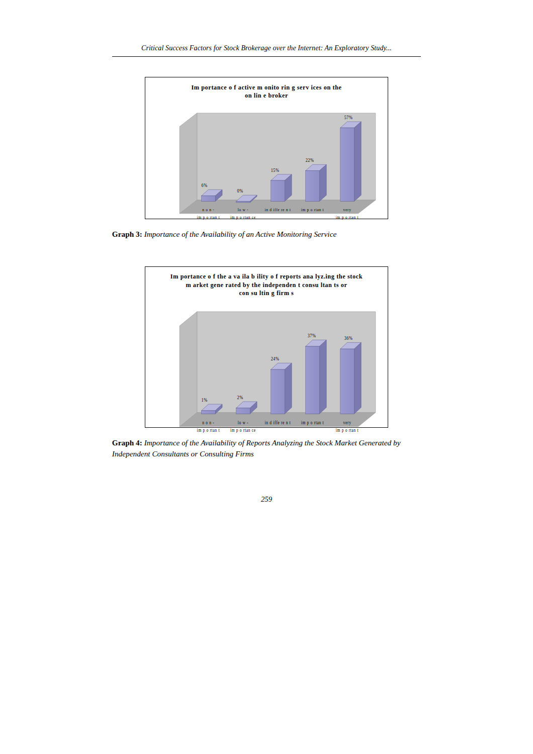Critical Success Factors for Stock Brokerage over the Internet: An Exploratory Study...
Im portance o f active m onito rin g serv ices on the
on lin e broker
6% 0% 15% 22% 57% n o n - im p o rtan t lo w - im p o rtan ce in d iffe re n t im p o rtan t very im p o rtan t
Graph 3: Importance of the Availability of an Active Monitoring Service
Im portance o f the a va ila b ility o f reports ana lyz.ing the stock
m arket gene rated by the independen t consu ltan ts or
con su ltin g firm s
1% 2% 24% 37% 36% n o n - im p o rtan t lo w - im p o rtan ce in d iffe re n t im p o rtan t very im p o rtan t
Graph 4: Importance of the Availability of Reports Analyzing the Stock Market Generated by Independent Consultants or Consulting Firms
259